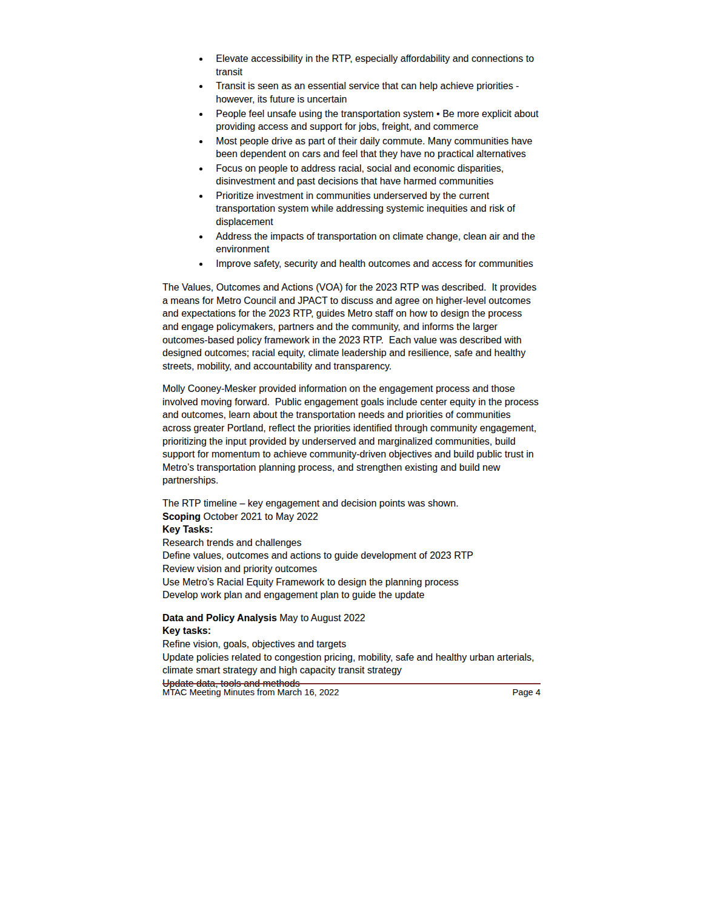Elevate accessibility in the RTP, especially affordability and connections to transit
Transit is seen as an essential service that can help achieve priorities - however, its future is uncertain
People feel unsafe using the transportation system • Be more explicit about providing access and support for jobs, freight, and commerce
Most people drive as part of their daily commute. Many communities have been dependent on cars and feel that they have no practical alternatives
Focus on people to address racial, social and economic disparities, disinvestment and past decisions that have harmed communities
Prioritize investment in communities underserved by the current transportation system while addressing systemic inequities and risk of displacement
Address the impacts of transportation on climate change, clean air and the environment
Improve safety, security and health outcomes and access for communities
The Values, Outcomes and Actions (VOA) for the 2023 RTP was described. It provides a means for Metro Council and JPACT to discuss and agree on higher-level outcomes and expectations for the 2023 RTP, guides Metro staff on how to design the process and engage policymakers, partners and the community, and informs the larger outcomes-based policy framework in the 2023 RTP. Each value was described with designed outcomes; racial equity, climate leadership and resilience, safe and healthy streets, mobility, and accountability and transparency.
Molly Cooney-Mesker provided information on the engagement process and those involved moving forward. Public engagement goals include center equity in the process and outcomes, learn about the transportation needs and priorities of communities across greater Portland, reflect the priorities identified through community engagement, prioritizing the input provided by underserved and marginalized communities, build support for momentum to achieve community-driven objectives and build public trust in Metro’s transportation planning process, and strengthen existing and build new partnerships.
The RTP timeline – key engagement and decision points was shown.
Scoping October 2021 to May 2022
Key Tasks:
Research trends and challenges
Define values, outcomes and actions to guide development of 2023 RTP
Review vision and priority outcomes
Use Metro’s Racial Equity Framework to design the planning process
Develop work plan and engagement plan to guide the update
Data and Policy Analysis May to August 2022
Key tasks:
Refine vision, goals, objectives and targets
Update policies related to congestion pricing, mobility, safe and healthy urban arterials, climate smart strategy and high capacity transit strategy
Update data, tools and methods
MTAC Meeting Minutes from March 16, 2022 Page 4